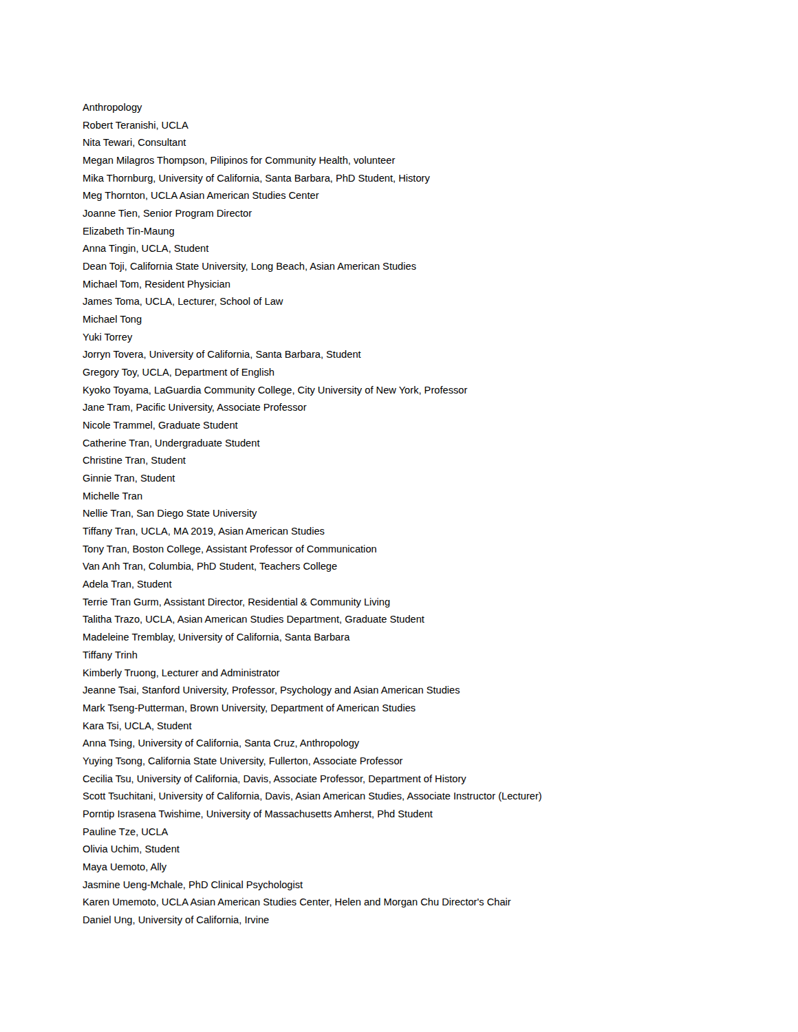Anthropology
Robert Teranishi, UCLA
Nita Tewari, Consultant
Megan Milagros Thompson, Pilipinos for Community Health, volunteer
Mika Thornburg, University of California, Santa Barbara, PhD Student, History
Meg Thornton, UCLA Asian American Studies Center
Joanne Tien, Senior Program Director
Elizabeth Tin-Maung
Anna Tingin, UCLA, Student
Dean Toji, California State University, Long Beach, Asian American Studies
Michael Tom, Resident Physician
James Toma, UCLA, Lecturer, School of Law
Michael Tong
Yuki Torrey
Jorryn Tovera, University of California, Santa Barbara, Student
Gregory Toy, UCLA, Department of English
Kyoko Toyama, LaGuardia Community College, City University of New York, Professor
Jane Tram, Pacific University, Associate Professor
Nicole Trammel, Graduate Student
Catherine Tran, Undergraduate Student
Christine Tran, Student
Ginnie Tran, Student
Michelle Tran
Nellie Tran, San Diego State University
Tiffany Tran, UCLA, MA 2019, Asian American Studies
Tony Tran, Boston College, Assistant Professor of Communication
Van Anh Tran, Columbia, PhD Student, Teachers College
Adela Tran, Student
Terrie Tran Gurm, Assistant Director, Residential & Community Living
Talitha Trazo, UCLA, Asian American Studies Department, Graduate Student
Madeleine Tremblay, University of California, Santa Barbara
Tiffany Trinh
Kimberly Truong, Lecturer and Administrator
Jeanne Tsai, Stanford University, Professor, Psychology and Asian American Studies
Mark Tseng-Putterman, Brown University, Department of American Studies
Kara Tsi, UCLA, Student
Anna Tsing, University of California, Santa Cruz, Anthropology
Yuying Tsong, California State University, Fullerton, Associate Professor
Cecilia Tsu, University of California, Davis, Associate Professor, Department of History
Scott Tsuchitani, University of California, Davis, Asian American Studies, Associate Instructor (Lecturer)
Porntip Israsena Twishime, University of Massachusetts Amherst, Phd Student
Pauline Tze, UCLA
Olivia Uchim, Student
Maya Uemoto, Ally
Jasmine Ueng-Mchale, PhD Clinical Psychologist
Karen Umemoto, UCLA Asian American Studies Center, Helen and Morgan Chu Director's Chair
Daniel Ung, University of California, Irvine